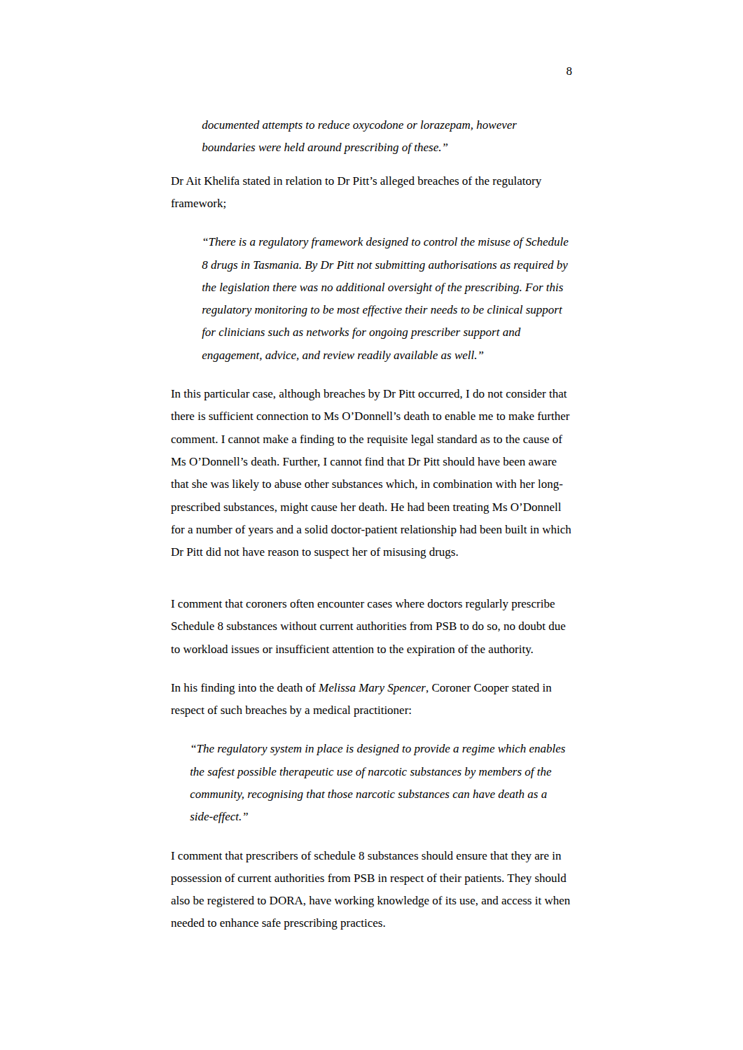8
documented attempts to reduce oxycodone or lorazepam, however boundaries were held around prescribing of these.”
Dr Ait Khelifa stated in relation to Dr Pitt’s alleged breaches of the regulatory framework;
“There is a regulatory framework designed to control the misuse of Schedule 8 drugs in Tasmania. By Dr Pitt not submitting authorisations as required by the legislation there was no additional oversight of the prescribing. For this regulatory monitoring to be most effective their needs to be clinical support for clinicians such as networks for ongoing prescriber support and engagement, advice, and review readily available as well.”
In this particular case, although breaches by Dr Pitt occurred, I do not consider that there is sufficient connection to Ms O’Donnell’s death to enable me to make further comment. I cannot make a finding to the requisite legal standard as to the cause of Ms O’Donnell’s death. Further, I cannot find that Dr Pitt should have been aware that she was likely to abuse other substances which, in combination with her long- prescribed substances, might cause her death. He had been treating Ms O’Donnell for a number of years and a solid doctor-patient relationship had been built in which Dr Pitt did not have reason to suspect her of misusing drugs.
I comment that coroners often encounter cases where doctors regularly prescribe Schedule 8 substances without current authorities from PSB to do so, no doubt due to workload issues or insufficient attention to the expiration of the authority.
In his finding into the death of Melissa Mary Spencer, Coroner Cooper stated in respect of such breaches by a medical practitioner:
“The regulatory system in place is designed to provide a regime which enables the safest possible therapeutic use of narcotic substances by members of the community, recognising that those narcotic substances can have death as a side-effect.”
I comment that prescribers of schedule 8 substances should ensure that they are in possession of current authorities from PSB in respect of their patients. They should also be registered to DORA, have working knowledge of its use, and access it when needed to enhance safe prescribing practices.